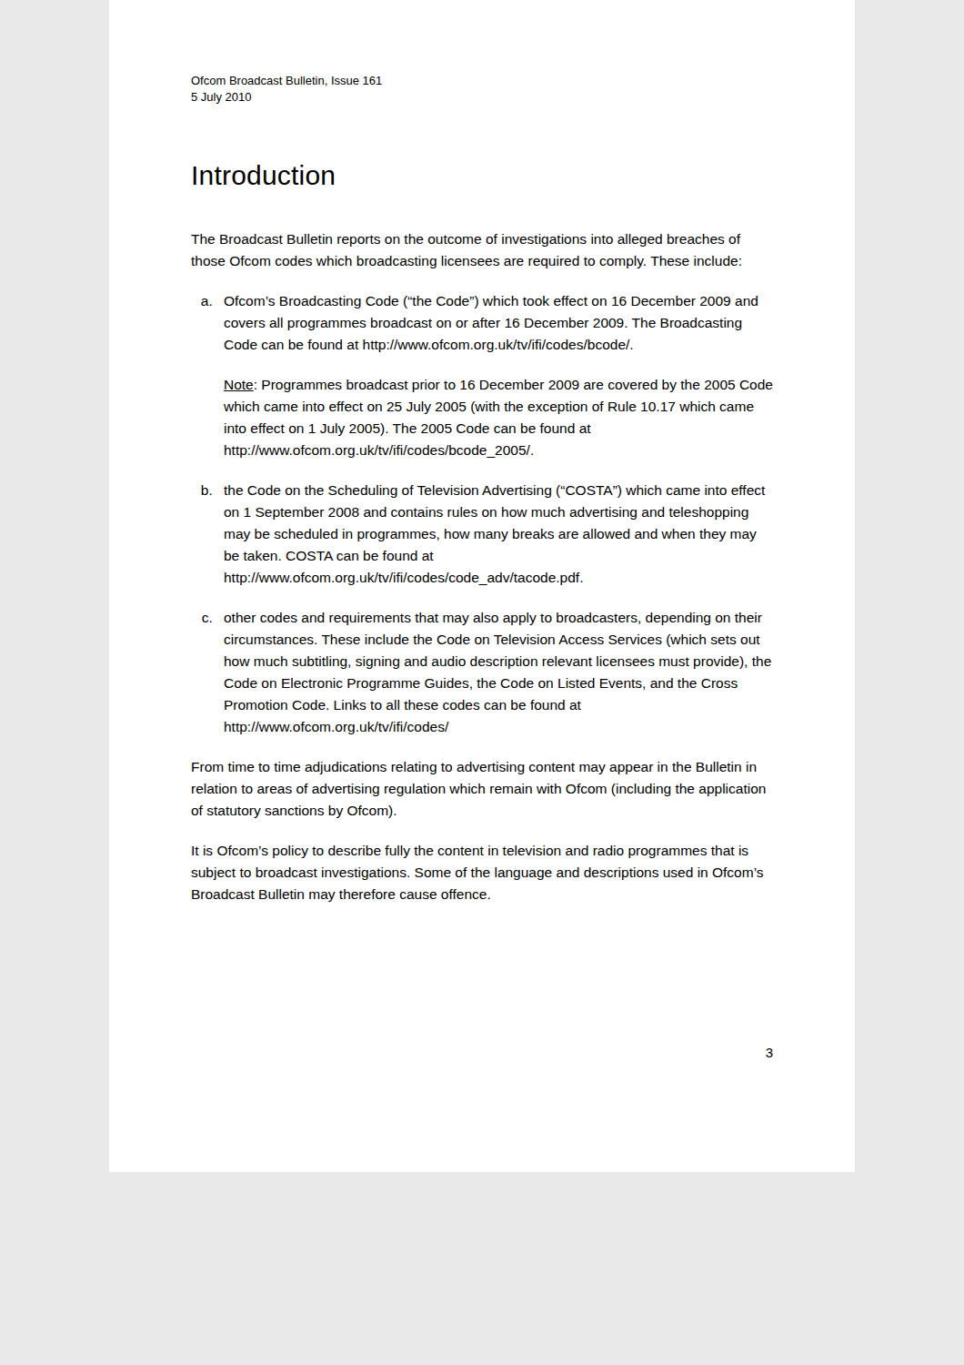Ofcom Broadcast Bulletin, Issue 161
5 July 2010
Introduction
The Broadcast Bulletin reports on the outcome of investigations into alleged breaches of those Ofcom codes which broadcasting licensees are required to comply. These include:
Ofcom’s Broadcasting Code (“the Code”) which took effect on 16 December 2009 and covers all programmes broadcast on or after 16 December 2009. The Broadcasting Code can be found at http://www.ofcom.org.uk/tv/ifi/codes/bcode/.
Note: Programmes broadcast prior to 16 December 2009 are covered by the 2005 Code which came into effect on 25 July 2005 (with the exception of Rule 10.17 which came into effect on 1 July 2005). The 2005 Code can be found at http://www.ofcom.org.uk/tv/ifi/codes/bcode_2005/.
the Code on the Scheduling of Television Advertising (“COSTA”) which came into effect on 1 September 2008 and contains rules on how much advertising and teleshopping may be scheduled in programmes, how many breaks are allowed and when they may be taken. COSTA can be found at http://www.ofcom.org.uk/tv/ifi/codes/code_adv/tacode.pdf.
other codes and requirements that may also apply to broadcasters, depending on their circumstances. These include the Code on Television Access Services (which sets out how much subtitling, signing and audio description relevant licensees must provide), the Code on Electronic Programme Guides, the Code on Listed Events, and the Cross Promotion Code. Links to all these codes can be found at http://www.ofcom.org.uk/tv/ifi/codes/
From time to time adjudications relating to advertising content may appear in the Bulletin in relation to areas of advertising regulation which remain with Ofcom (including the application of statutory sanctions by Ofcom).
It is Ofcom’s policy to describe fully the content in television and radio programmes that is subject to broadcast investigations. Some of the language and descriptions used in Ofcom’s Broadcast Bulletin may therefore cause offence.
3